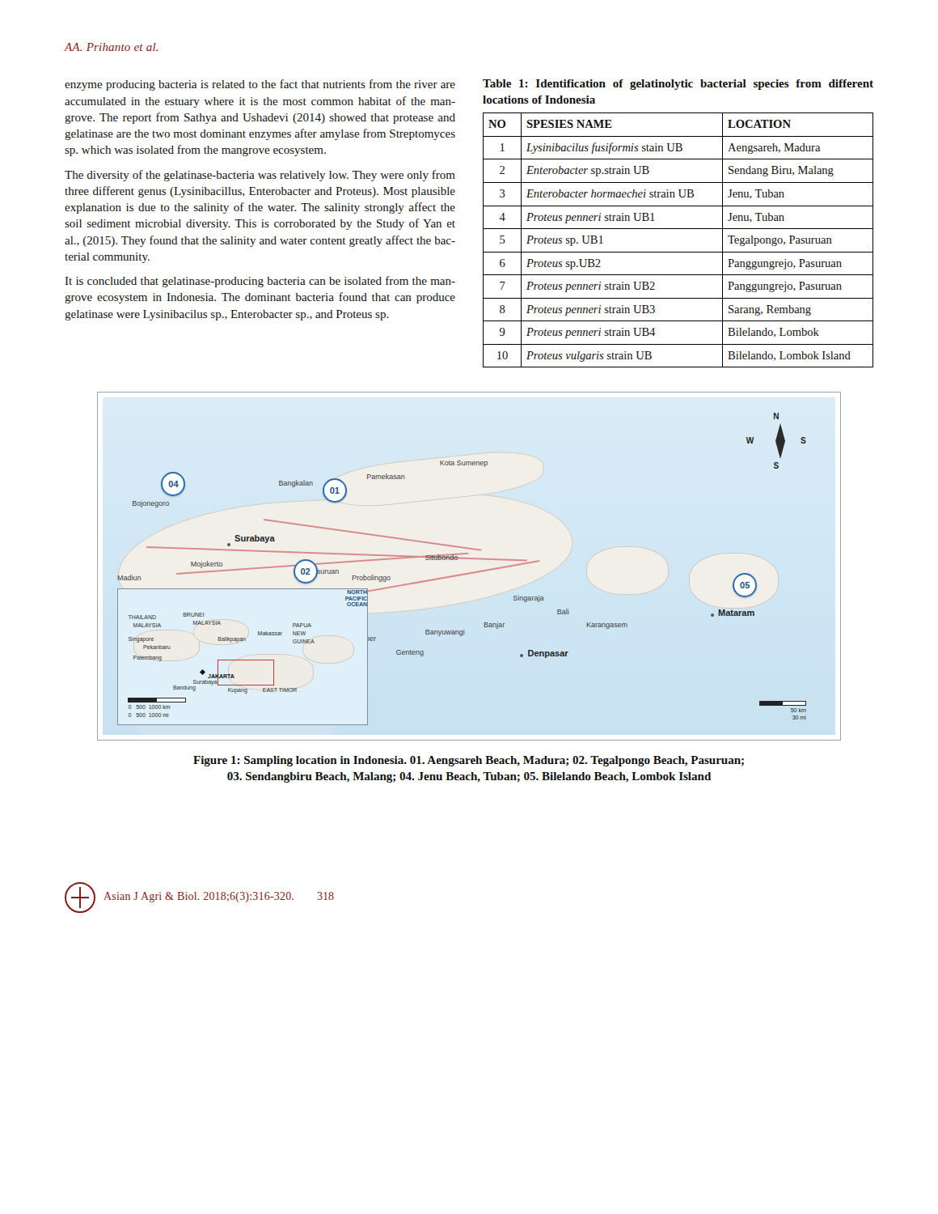AA. Prihanto et al.
enzyme producing bacteria is related to the fact that nutrients from the river are accumulated in the estuary where it is the most common habitat of the mangrove. The report from Sathya and Ushadevi (2014) showed that protease and gelatinase are the two most dominant enzymes after amylase from Streptomyces sp. which was isolated from the mangrove ecosystem.
The diversity of the gelatinase-bacteria was relatively low. They were only from three different genus (Lysinibacillus, Enterobacter and Proteus). Most plausible explanation is due to the salinity of the water. The salinity strongly affect the soil sediment microbial diversity. This is corroborated by the Study of Yan et al., (2015). They found that the salinity and water content greatly affect the bacterial community.
It is concluded that gelatinase-producing bacteria can be isolated from the mangrove ecosystem in Indonesia. The dominant bacteria found that can produce gelatinase were Lysinibacilus sp., Enterobacter sp., and Proteus sp.
Table 1: Identification of gelatinolytic bacterial species from different locations of Indonesia
| NO | SPESIES NAME | LOCATION |
| --- | --- | --- |
| 1 | Lysinibacilus fusiformis stain UB | Aengsareh, Madura |
| 2 | Enterobacter sp.strain UB | Sendang Biru, Malang |
| 3 | Enterobacter hormaechei strain UB | Jenu, Tuban |
| 4 | Proteus penneri strain UB1 | Jenu, Tuban |
| 5 | Proteus sp. UB1 | Tegalpongo, Pasuruan |
| 6 | Proteus sp.UB2 | Panggungrejo, Pasuruan |
| 7 | Proteus penneri strain UB2 | Panggungrejo, Pasuruan |
| 8 | Proteus penneri strain UB3 | Sarang, Rembang |
| 9 | Proteus penneri strain UB4 | Bilelando, Lombok |
| 10 | Proteus vulgaris strain UB | Bilelando, Lombok Island |
Surabaya
Bojonegoro
Mojokerto
Madiun
Jawa Timur
Kota Kediri
Blitar
Malang
Lumajang
Jember
Jawa Timur
Pasuruan
Probolinggo
Situbondo
Banyuwangi
Genteng
Banjar
Singaraja
Bali
Karangasem
Denpasar
Mataram
Pamekasan
Kota Sumenep
Bangkalan
01
02
03
04
05
N
S
S
W
NORTH
PACIFIC
OCEAN
THAILAND
MALAYSIA
BRUNEI
MALAYSIA
Singapore
Pekanbaru
Palembang
Balikpapan
Makassar
PAPUA
NEW
GUINEA
Kupang
EAST TIMOR
Bandung
Surabaya
JAKARTA
0 500 1000 km
0 500 1000 mi
50 km
30 mi
Figure 1: Sampling location in Indonesia. 01. Aengsareh Beach, Madura; 02. Tegalpongo Beach, Pasuruan; 03. Sendangbiru Beach, Malang; 04. Jenu Beach, Tuban; 05. Bilelando Beach, Lombok Island
Asian J Agri & Biol. 2018;6(3):316-320.
318